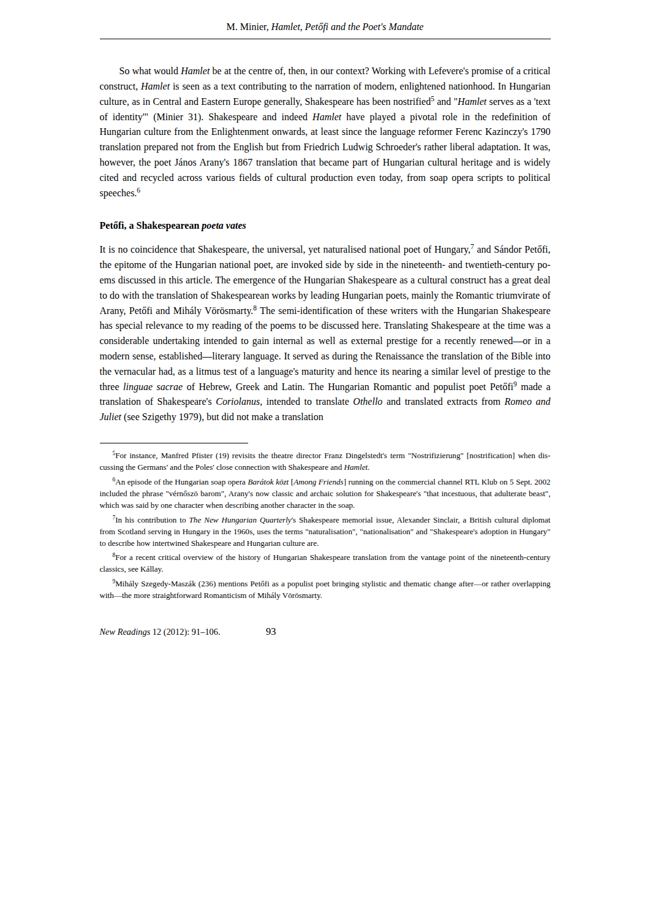M. Minier, Hamlet, Petőfi and the Poet's Mandate
So what would Hamlet be at the centre of, then, in our context? Working with Lefevere's promise of a critical construct, Hamlet is seen as a text contributing to the narration of modern, enlightened nationhood. In Hungarian culture, as in Central and Eastern Europe generally, Shakespeare has been nostrified5 and "Hamlet serves as a 'text of identity'" (Minier 31). Shakespeare and indeed Hamlet have played a pivotal role in the redefinition of Hungarian culture from the Enlightenment onwards, at least since the language reformer Ferenc Kazinczy's 1790 translation prepared not from the English but from Friedrich Ludwig Schroeder's rather liberal adaptation. It was, however, the poet János Arany's 1867 translation that became part of Hungarian cultural heritage and is widely cited and recycled across various fields of cultural production even today, from soap opera scripts to political speeches.6
Petőfi, a Shakespearean poeta vates
It is no coincidence that Shakespeare, the universal, yet naturalised national poet of Hungary,7 and Sándor Petőfi, the epitome of the Hungarian national poet, are invoked side by side in the nineteenth- and twentieth-century poems discussed in this article. The emergence of the Hungarian Shakespeare as a cultural construct has a great deal to do with the translation of Shakespearean works by leading Hungarian poets, mainly the Romantic triumvirate of Arany, Petőfi and Mihály Vörösmarty.8 The semi-identification of these writers with the Hungarian Shakespeare has special relevance to my reading of the poems to be discussed here. Translating Shakespeare at the time was a considerable undertaking intended to gain internal as well as external prestige for a recently renewed—or in a modern sense, established—literary language. It served as during the Renaissance the translation of the Bible into the vernacular had, as a litmus test of a language's maturity and hence its nearing a similar level of prestige to the three linguae sacrae of Hebrew, Greek and Latin. The Hungarian Romantic and populist poet Petőfi9 made a translation of Shakespeare's Coriolanus, intended to translate Othello and translated extracts from Romeo and Juliet (see Szigethy 1979), but did not make a translation
5For instance, Manfred Pfister (19) revisits the theatre director Franz Dingelstedt's term "Nostrifizierung" [nostrification] when discussing the Germans' and the Poles' close connection with Shakespeare and Hamlet.
6An episode of the Hungarian soap opera Barátok közt [Among Friends] running on the commercial channel RTL Klub on 5 Sept. 2002 included the phrase "vérnőszö barom", Arany's now classic and archaic solution for Shakespeare's "that incestuous, that adulterate beast", which was said by one character when describing another character in the soap.
7In his contribution to The New Hungarian Quarterly's Shakespeare memorial issue, Alexander Sinclair, a British cultural diplomat from Scotland serving in Hungary in the 1960s, uses the terms "naturalisation", "nationalisation" and "Shakespeare's adoption in Hungary" to describe how intertwined Shakespeare and Hungarian culture are.
8For a recent critical overview of the history of Hungarian Shakespeare translation from the vantage point of the nineteenth-century classics, see Kállay.
9Mihály Szegedy-Maszák (236) mentions Petőfi as a populist poet bringing stylistic and thematic change after—or rather overlapping with—the more straightforward Romanticism of Mihály Vörösmarty.
New Readings 12 (2012): 91–106. 93